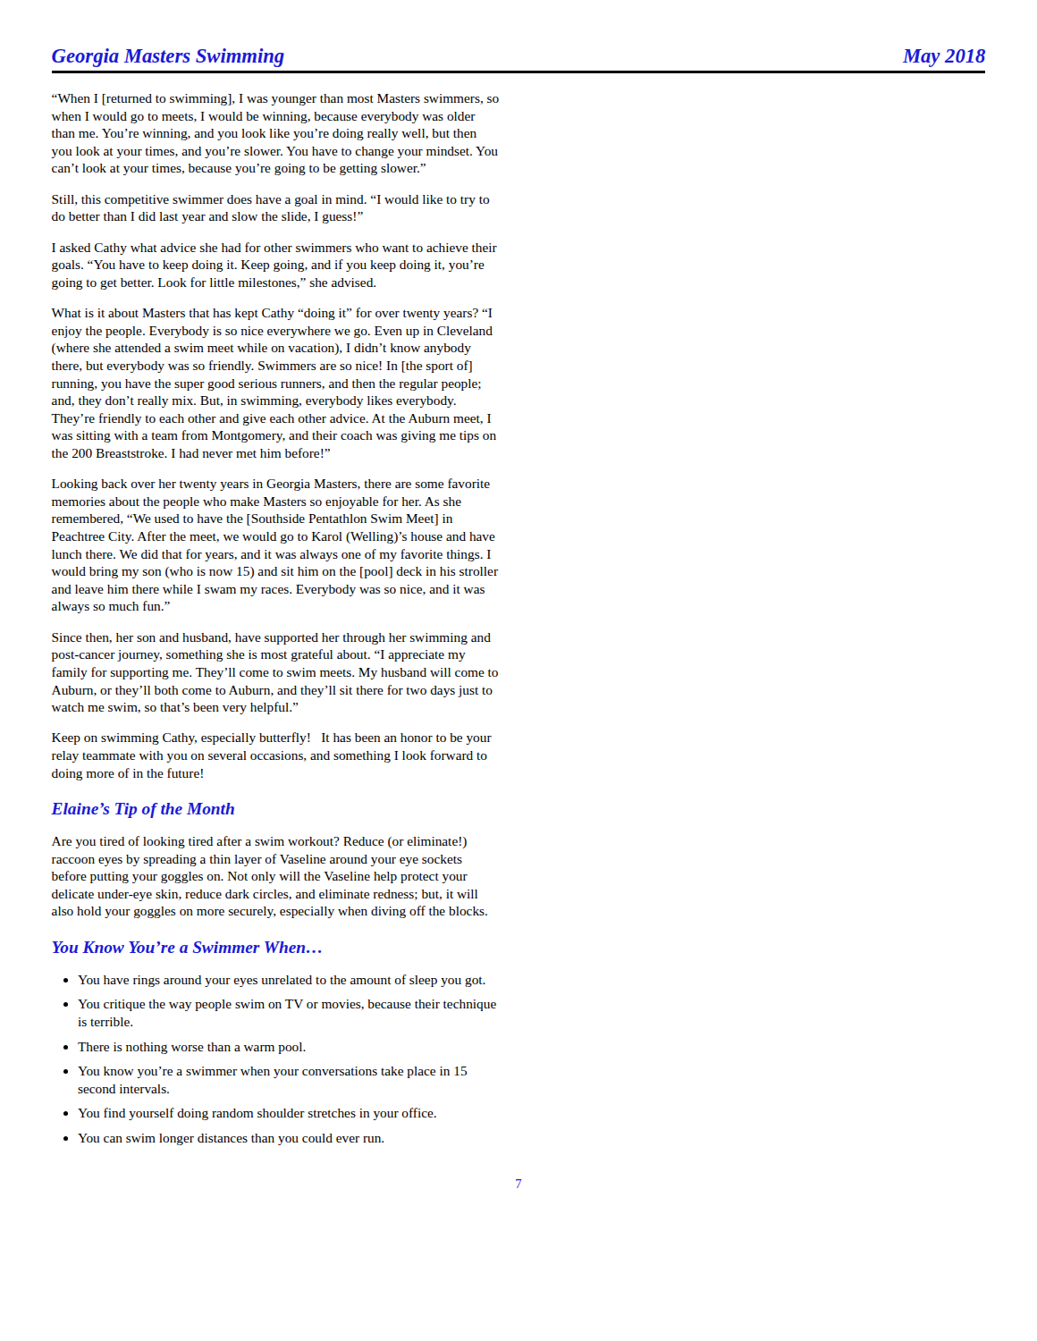Georgia Masters Swimming May 2018
“When I [returned to swimming], I was younger than most Masters swimmers, so when I would go to meets, I would be winning, because everybody was older than me. You’re winning, and you look like you’re doing really well, but then you look at your times, and you’re slower. You have to change your mindset. You can’t look at your times, because you’re going to be getting slower.”
Still, this competitive swimmer does have a goal in mind. “I would like to try to do better than I did last year and slow the slide, I guess!”
I asked Cathy what advice she had for other swimmers who want to achieve their goals. “You have to keep doing it. Keep going, and if you keep doing it, you’re going to get better. Look for little milestones,” she advised.
What is it about Masters that has kept Cathy “doing it” for over twenty years? “I enjoy the people. Everybody is so nice everywhere we go. Even up in Cleveland (where she attended a swim meet while on vacation), I didn’t know anybody there, but everybody was so friendly. Swimmers are so nice! In [the sport of] running, you have the super good serious runners, and then the regular people; and, they don’t really mix. But, in swimming, everybody likes everybody. They’re friendly to each other and give each other advice. At the Auburn meet, I was sitting with a team from Montgomery, and their coach was giving me tips on the 200 Breaststroke. I had never met him before!”
Looking back over her twenty years in Georgia Masters, there are some favorite memories about the people who make Masters so enjoyable for her. As she remembered, “We used to have the [Southside Pentathlon Swim Meet] in Peachtree City. After the meet, we would go to Karol (Welling)’s house and have lunch there. We did that for years, and it was always one of my favorite things. I would bring my son (who is now 15) and sit him on the [pool] deck in his stroller and leave him there while I swam my races. Everybody was so nice, and it was always so much fun.”
Since then, her son and husband, have supported her through her swimming and post-cancer journey, something she is most grateful about. “I appreciate my family for supporting me. They’ll come to swim meets. My husband will come to Auburn, or they’ll both come to Auburn, and they’ll sit there for two days just to watch me swim, so that’s been very helpful.”
Keep on swimming Cathy, especially butterfly! It has been an honor to be your relay teammate with you on several occasions, and something I look forward to doing more of in the future!
Elaine’s Tip of the Month
Are you tired of looking tired after a swim workout? Reduce (or eliminate!) raccoon eyes by spreading a thin layer of Vaseline around your eye sockets before putting your goggles on. Not only will the Vaseline help protect your delicate under-eye skin, reduce dark circles, and eliminate redness; but, it will also hold your goggles on more securely, especially when diving off the blocks.
You Know You’re a Swimmer When…
You have rings around your eyes unrelated to the amount of sleep you got.
You critique the way people swim on TV or movies, because their technique is terrible.
There is nothing worse than a warm pool.
You know you’re a swimmer when your conversations take place in 15 second intervals.
You find yourself doing random shoulder stretches in your office.
You can swim longer distances than you could ever run.
7